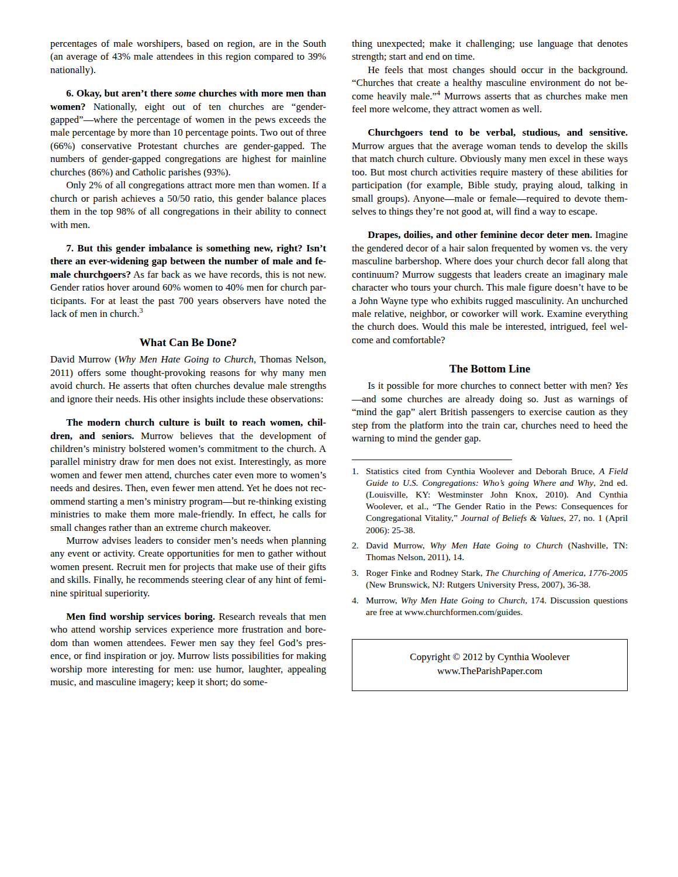percentages of male worshipers, based on region, are in the South (an average of 43% male attendees in this region compared to 39% nationally).
6. Okay, but aren’t there some churches with more men than women? Nationally, eight out of ten churches are “gender-gapped”—where the percentage of women in the pews exceeds the male percentage by more than 10 percentage points. Two out of three (66%) conservative Protestant churches are gender-gapped. The numbers of gender-gapped congregations are highest for mainline churches (86%) and Catholic parishes (93%).
Only 2% of all congregations attract more men than women. If a church or parish achieves a 50/50 ratio, this gender balance places them in the top 98% of all congregations in their ability to connect with men.
7. But this gender imbalance is something new, right? Isn’t there an ever-widening gap between the number of male and female churchgoers? As far back as we have records, this is not new. Gender ratios hover around 60% women to 40% men for church participants. For at least the past 700 years observers have noted the lack of men in church.3
What Can Be Done?
David Murrow (Why Men Hate Going to Church, Thomas Nelson, 2011) offers some thought-provoking reasons for why many men avoid church. He asserts that often churches devalue male strengths and ignore their needs. His other insights include these observations:
The modern church culture is built to reach women, children, and seniors. Murrow believes that the development of children’s ministry bolstered women’s commitment to the church. A parallel ministry draw for men does not exist. Interestingly, as more women and fewer men attend, churches cater even more to women’s needs and desires. Then, even fewer men attend. Yet he does not recommend starting a men’s ministry program—but re-thinking existing ministries to make them more male-friendly. In effect, he calls for small changes rather than an extreme church makeover.
Murrow advises leaders to consider men’s needs when planning any event or activity. Create opportunities for men to gather without women present. Recruit men for projects that make use of their gifts and skills. Finally, he recommends steering clear of any hint of feminine spiritual superiority.
Men find worship services boring. Research reveals that men who attend worship services experience more frustration and boredom than women attendees. Fewer men say they feel God’s presence, or find inspiration or joy. Murrow lists possibilities for making worship more interesting for men: use humor, laughter, appealing music, and masculine imagery; keep it short; do some-
thing unexpected; make it challenging; use language that denotes strength; start and end on time.
He feels that most changes should occur in the background. “Churches that create a healthy masculine environment do not become heavily male.”4 Murrows asserts that as churches make men feel more welcome, they attract women as well.
Churchgoers tend to be verbal, studious, and sensitive. Murrow argues that the average woman tends to develop the skills that match church culture. Obviously many men excel in these ways too. But most church activities require mastery of these abilities for participation (for example, Bible study, praying aloud, talking in small groups). Anyone—male or female—required to devote themselves to things they’re not good at, will find a way to escape.
Drapes, doilies, and other feminine decor deter men. Imagine the gendered decor of a hair salon frequented by women vs. the very masculine barbershop. Where does your church decor fall along that continuum? Murrow suggests that leaders create an imaginary male character who tours your church. This male figure doesn’t have to be a John Wayne type who exhibits rugged masculinity. An unchurched male relative, neighbor, or coworker will work. Examine everything the church does. Would this male be interested, intrigued, feel welcome and comfortable?
The Bottom Line
Is it possible for more churches to connect better with men? Yes—and some churches are already doing so. Just as warnings of “mind the gap” alert British passengers to exercise caution as they step from the platform into the train car, churches need to heed the warning to mind the gender gap.
Statistics cited from Cynthia Woolever and Deborah Bruce, A Field Guide to U.S. Congregations: Who’s going Where and Why, 2nd ed. (Louisville, KY: Westminster John Knox, 2010). And Cynthia Woolever, et al., “The Gender Ratio in the Pews: Consequences for Congregational Vitality,” Journal of Beliefs & Values, 27, no. 1 (April 2006): 25-38.
David Murrow, Why Men Hate Going to Church (Nashville, TN: Thomas Nelson, 2011), 14.
Roger Finke and Rodney Stark, The Churching of America, 1776-2005 (New Brunswick, NJ: Rutgers University Press, 2007), 36-38.
Murrow, Why Men Hate Going to Church, 174. Discussion questions are free at www.churchformen.com/guides.
Copyright © 2012 by Cynthia Woolever
www.TheParishPaper.com